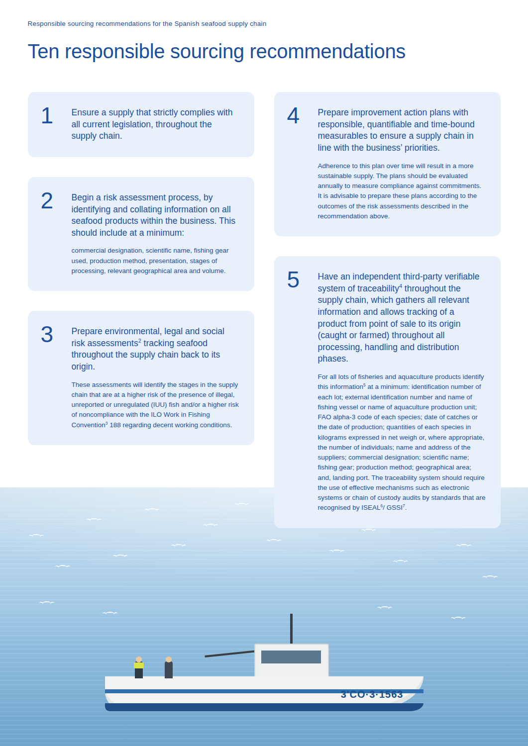3'CO·3·1563
Responsible sourcing recommendations for the Spanish seafood supply chain
Ten responsible sourcing recommendations
1
Ensure a supply that strictly complies with all current legislation, throughout the supply chain.
2
Begin a risk assessment process, by identifying and collating information on all seafood products within the business. This should include at a minimum:
commercial designation, scientific name, fishing gear used, production method, presentation, stages of processing, relevant geographical area and volume.
3
Prepare environmental, legal and social risk assessments2 tracking seafood throughout the supply chain back to its origin.
These assessments will identify the stages in the supply chain that are at a higher risk of the presence of illegal, unreported or unregulated (IUU) fish and/or a higher risk of noncompliance with the ILO Work in Fishing Convention3 188 regarding decent working conditions.
4
Prepare improvement action plans with responsible, quantifiable and time-bound measurables to ensure a supply chain in line with the business’ priorities.
Adherence to this plan over time will result in a more sustainable supply. The plans should be evaluated annually to measure compliance against commitments. It is advisable to prepare these plans according to the outcomes of the risk assessments described in the recommendation above.
5
Have an independent third-party verifiable system of traceability4 throughout the supply chain, which gathers all relevant information and allows tracking of a product from point of sale to its origin (caught or farmed) throughout all processing, handling and distribution phases.
For all lots of fisheries and aquaculture products identify this information5 at a minimum: identification number of each lot; external identification number and name of fishing vessel or name of aquaculture production unit; FAO alpha-3 code of each species; date of catches or the date of production; quantities of each species in kilograms expressed in net weigh or, where appropriate, the number of individuals; name and address of the suppliers; commercial designation; scientific name; fishing gear; production method; geographical area; and, landing port. The traceability system should require the use of effective mechanisms such as electronic systems or chain of custody audits by standards that are recognised by ISEAL6/ GSSI7.